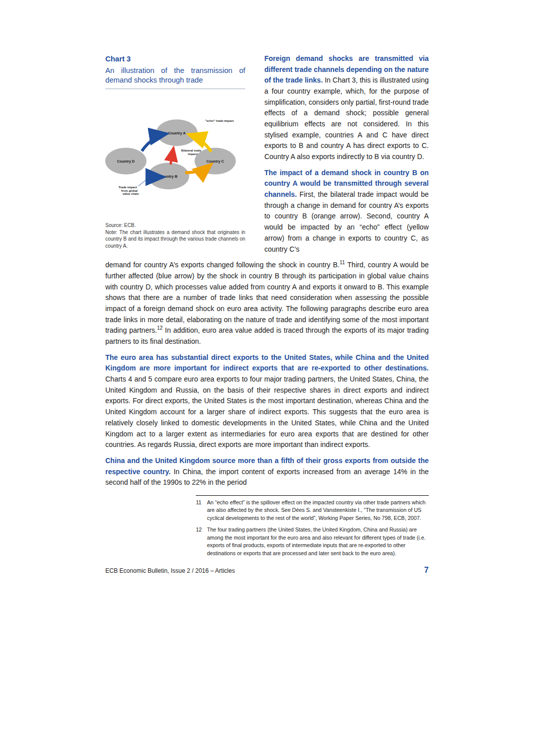Chart 3
An illustration of the transmission of demand shocks through trade
Country A Country C Country B Country D "echo" trade impact Bilateral trade impact Trade impact from global value chain
Source: ECB. Note: The chart illustrates a demand shock that originates in country B and its impact through the various trade channels on country A.
Foreign demand shocks are transmitted via different trade channels depending on the nature of the trade links. In Chart 3, this is illustrated using a four country example, which, for the purpose of simplification, considers only partial, first-round trade effects of a demand shock; possible general equilibrium effects are not considered. In this stylised example, countries A and C have direct exports to B and country A has direct exports to C. Country A also exports indirectly to B via country D.
The impact of a demand shock in country B on country A would be transmitted through several channels. First, the bilateral trade impact would be through a change in demand for country A’s exports to country B (orange arrow). Second, country A would be impacted by an “echo” effect (yellow arrow) from a change in exports to country C, as country C’s
demand for country A’s exports changed following the shock in country B.11 Third, country A would be further affected (blue arrow) by the shock in country B through its participation in global value chains with country D, which processes value added from country A and exports it onward to B. This example shows that there are a number of trade links that need consideration when assessing the possible impact of a foreign demand shock on euro area activity. The following paragraphs describe euro area trade links in more detail, elaborating on the nature of trade and identifying some of the most important trading partners.12 In addition, euro area value added is traced through the exports of its major trading partners to its final destination.
The euro area has substantial direct exports to the United States, while China and the United Kingdom are more important for indirect exports that are re-exported to other destinations. Charts 4 and 5 compare euro area exports to four major trading partners, the United States, China, the United Kingdom and Russia, on the basis of their respective shares in direct exports and indirect exports. For direct exports, the United States is the most important destination, whereas China and the United Kingdom account for a larger share of indirect exports. This suggests that the euro area is relatively closely linked to domestic developments in the United States, while China and the United Kingdom act to a larger extent as intermediaries for euro area exports that are destined for other countries. As regards Russia, direct exports are more important than indirect exports.
China and the United Kingdom source more than a fifth of their gross exports from outside the respective country. In China, the import content of exports increased from an average 14% in the second half of the 1990s to 22% in the period
An “echo effect” is the spillover effect on the impacted country via other trade partners which are also affected by the shock. See Dées S. and Vansteenkiste I., “The transmission of US cyclical developments to the rest of the world”, Working Paper Series, No 798, ECB, 2007.
The four trading partners (the United States, the United Kingdom, China and Russia) are among the most important for the euro area and also relevant for different types of trade (i.e. exports of final products, exports of intermediate inputs that are re-exported to other destinations or exports that are processed and later sent back to the euro area).
ECB Economic Bulletin, Issue 2 / 2016 – Articles
7